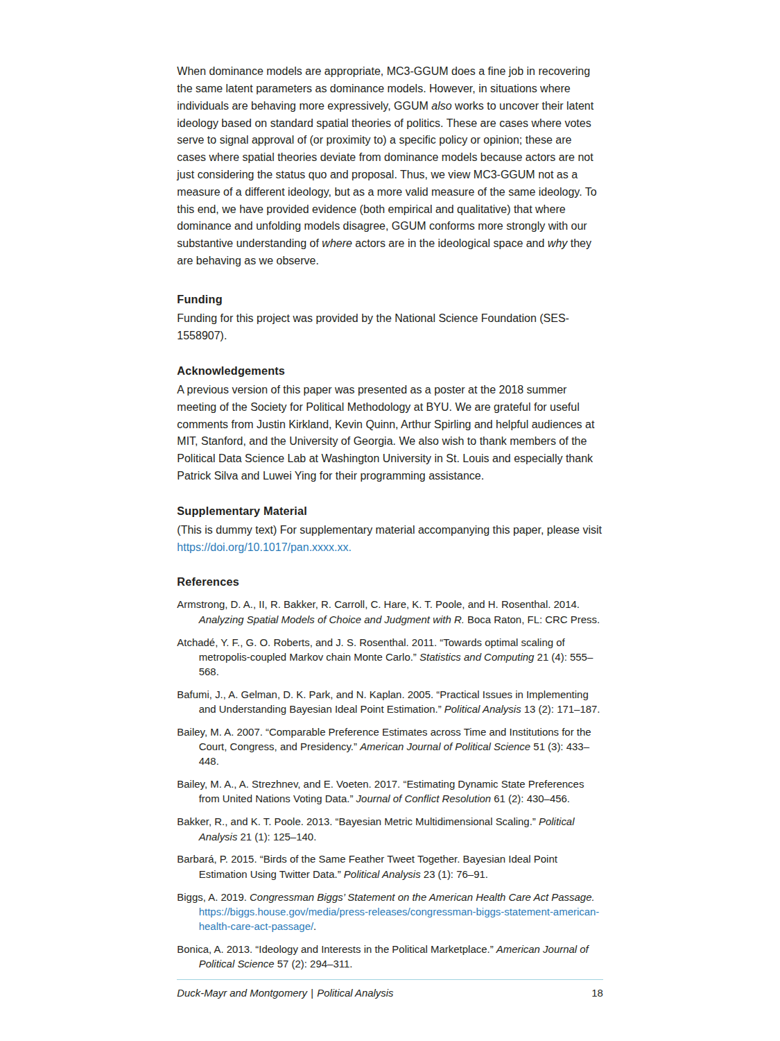When dominance models are appropriate, MC3-GGUM does a fine job in recovering the same latent parameters as dominance models. However, in situations where individuals are behaving more expressively, GGUM also works to uncover their latent ideology based on standard spatial theories of politics. These are cases where votes serve to signal approval of (or proximity to) a specific policy or opinion; these are cases where spatial theories deviate from dominance models because actors are not just considering the status quo and proposal. Thus, we view MC3-GGUM not as a measure of a different ideology, but as a more valid measure of the same ideology. To this end, we have provided evidence (both empirical and qualitative) that where dominance and unfolding models disagree, GGUM conforms more strongly with our substantive understanding of where actors are in the ideological space and why they are behaving as we observe.
Funding
Funding for this project was provided by the National Science Foundation (SES-1558907).
Acknowledgements
A previous version of this paper was presented as a poster at the 2018 summer meeting of the Society for Political Methodology at BYU. We are grateful for useful comments from Justin Kirkland, Kevin Quinn, Arthur Spirling and helpful audiences at MIT, Stanford, and the University of Georgia. We also wish to thank members of the Political Data Science Lab at Washington University in St. Louis and especially thank Patrick Silva and Luwei Ying for their programming assistance.
Supplementary Material
(This is dummy text) For supplementary material accompanying this paper, please visit https://doi.org/10.1017/pan.xxxx.xx.
References
Armstrong, D. A., II, R. Bakker, R. Carroll, C. Hare, K. T. Poole, and H. Rosenthal. 2014. Analyzing Spatial Models of Choice and Judgment with R. Boca Raton, FL: CRC Press.
Atchadé, Y. F., G. O. Roberts, and J. S. Rosenthal. 2011. “Towards optimal scaling of metropolis-coupled Markov chain Monte Carlo.” Statistics and Computing 21 (4): 555–568.
Bafumi, J., A. Gelman, D. K. Park, and N. Kaplan. 2005. “Practical Issues in Implementing and Understanding Bayesian Ideal Point Estimation.” Political Analysis 13 (2): 171–187.
Bailey, M. A. 2007. “Comparable Preference Estimates across Time and Institutions for the Court, Congress, and Presidency.” American Journal of Political Science 51 (3): 433–448.
Bailey, M. A., A. Strezhnev, and E. Voeten. 2017. “Estimating Dynamic State Preferences from United Nations Voting Data.” Journal of Conflict Resolution 61 (2): 430–456.
Bakker, R., and K. T. Poole. 2013. “Bayesian Metric Multidimensional Scaling.” Political Analysis 21 (1): 125–140.
Barbará, P. 2015. “Birds of the Same Feather Tweet Together. Bayesian Ideal Point Estimation Using Twitter Data.” Political Analysis 23 (1): 76–91.
Biggs, A. 2019. Congressman Biggs’ Statement on the American Health Care Act Passage. https://biggs.house.gov/media/press-releases/congressman-biggs-statement-american-health-care-act-passage/.
Bonica, A. 2013. “Ideology and Interests in the Political Marketplace.” American Journal of Political Science 57 (2): 294–311.
Duck-Mayr and Montgomery|Political Analysis
18